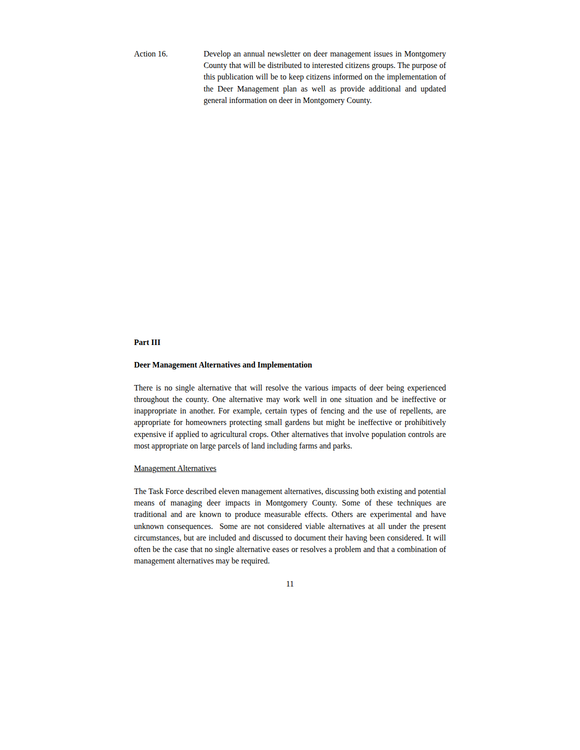Action 16.
Develop an annual newsletter on deer management issues in Montgomery County that will be distributed to interested citizens groups. The purpose of this publication will be to keep citizens informed on the implementation of the Deer Management plan as well as provide additional and updated general information on deer in Montgomery County.
Part III
Deer Management Alternatives and Implementation
There is no single alternative that will resolve the various impacts of deer being experienced throughout the county. One alternative may work well in one situation and be ineffective or inappropriate in another. For example, certain types of fencing and the use of repellents, are appropriate for homeowners protecting small gardens but might be ineffective or prohibitively expensive if applied to agricultural crops. Other alternatives that involve population controls are most appropriate on large parcels of land including farms and parks.
Management Alternatives
The Task Force described eleven management alternatives, discussing both existing and potential means of managing deer impacts in Montgomery County. Some of these techniques are traditional and are known to produce measurable effects. Others are experimental and have unknown consequences. Some are not considered viable alternatives at all under the present circumstances, but are included and discussed to document their having been considered. It will often be the case that no single alternative eases or resolves a problem and that a combination of management alternatives may be required.
11